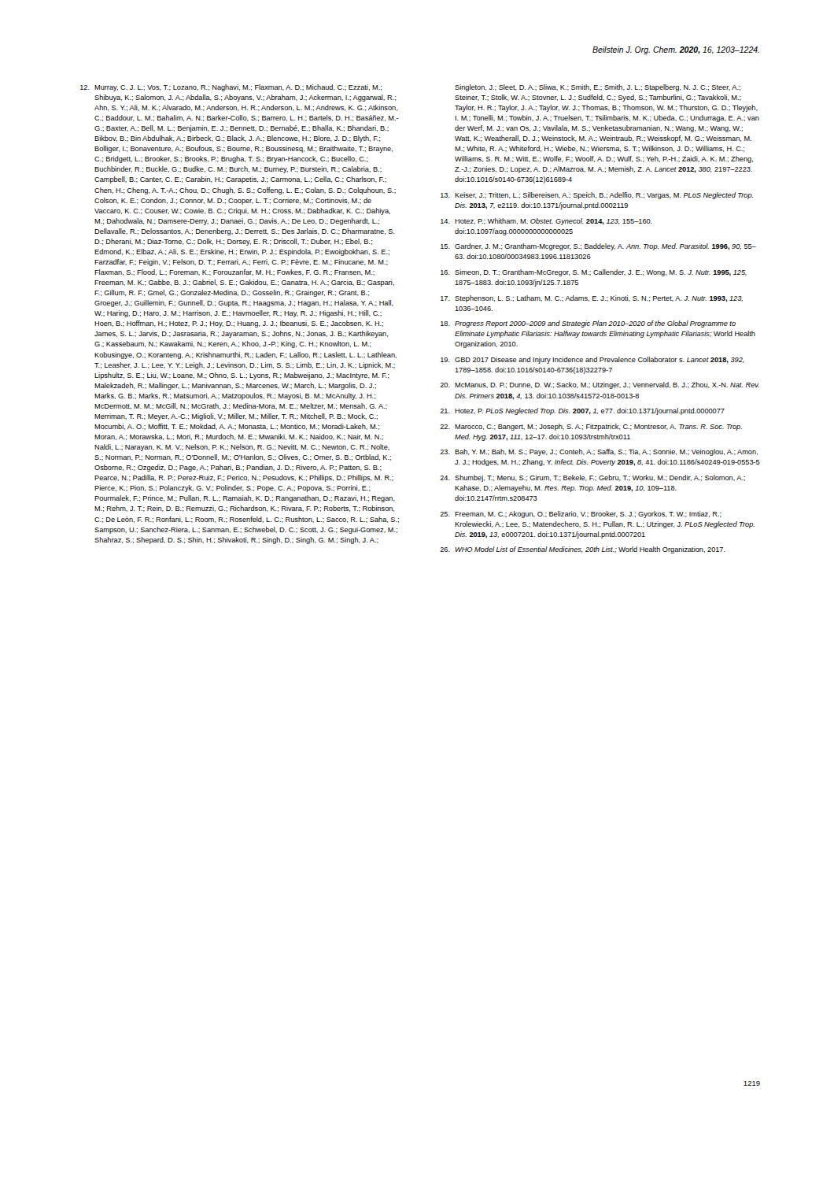Beilstein J. Org. Chem. 2020, 16, 1203–1224.
12. Murray, C. J. L.; Vos, T.; Lozano, R.; Naghavi, M.; Flaxman, A. D.; Michaud, C.; Ezzati, M.; Shibuya, K.; Salomon, J. A.; Abdalla, S.; Aboyans, V.; Abraham, J.; Ackerman, I.; Aggarwal, R.; Ahn, S. Y.; Ali, M. K.; Alvarado, M.; Anderson, H. R.; Anderson, L. M.; Andrews, K. G.; Atkinson, C.; Baddour, L. M.; Bahalim, A. N.; Barker-Collo, S.; Barrero, L. H.; Bartels, D. H.; Basáñez, M.-G.; Baxter, A.; Bell, M. L.; Benjamin, E. J.; Bennett, D.; Bernabé, E.; Bhalla, K.; Bhandari, B.; Bikbov, B.; Bin Abdulhak, A.; Birbeck, G.; Black, J. A.; Blencowe, H.; Blore, J. D.; Blyth, F.; Bolliger, I.; Bonaventure, A.; Boufous, S.; Bourne, R.; Boussinesq, M.; Braithwaite, T.; Brayne, C.; Bridgett, L.; Brooker, S.; Brooks, P.; Brugha, T. S.; Bryan-Hancock, C.; Bucello, C.; Buchbinder, R.; Buckle, G.; Budke, C. M.; Burch, M.; Burney, P.; Burstein, R.; Calabria, B.; Campbell, B.; Canter, C. E.; Carabin, H.; Carapetis, J.; Carmona, L.; Cella, C.; Charlson, F.; Chen, H.; Cheng, A. T.-A.; Chou, D.; Chugh, S. S.; Coffeng, L. E.; Colan, S. D.; Colquhoun, S.; Colson, K. E.; Condon, J.; Connor, M. D.; Cooper, L. T.; Corriere, M.; Cortinovis, M.; de Vaccaro, K. C.; Couser, W.; Cowie, B. C.; Criqui, M. H.; Cross, M.; Dabhadkar, K. C.; Dahiya, M.; Dahodwala, N.; Damsere-Derry, J.; Danaei, G.; Davis, A.; De Leo, D.; Degenhardt, L.; Dellavalle, R.; Delossantos, A.; Denenberg, J.; Derrett, S.; Des Jarlais, D. C.; Dharmaratne, S. D.; Dherani, M.; Diaz-Torne, C.; Dolk, H.; Dorsey, E. R.; Driscoll, T.; Duber, H.; Ebel, B.; Edmond, K.; Elbaz, A.; Ali, S. E.; Erskine, H.; Erwin, P. J.; Espindola, P.; Ewoigbokhan, S. E.; Farzadfar, F.; Feigin, V.; Felson, D. T.; Ferrari, A.; Ferri, C. P.; Fèvre, E. M.; Finucane, M. M.; Flaxman, S.; Flood, L.; Foreman, K.; Forouzanfar, M. H.; Fowkes, F. G. R.; Fransen, M.; Freeman, M. K.; Gabbe, B. J.; Gabriel, S. E.; Gakidou, E.; Ganatra, H. A.; Garcia, B.; Gaspari, F.; Gillum, R. F.; Gmel, G.; Gonzalez-Medina, D.; Gosselin, R.; Grainger, R.; Grant, B.; Groeger, J.; Guillemin, F.; Gunnell, D.; Gupta, R.; Haagsma, J.; Hagan, H.; Halasa, Y. A.; Hall, W.; Haring, D.; Haro, J. M.; Harrison, J. E.; Havmoeller, R.; Hay, R. J.; Higashi, H.; Hill, C.; Hoen, B.; Hoffman, H.; Hotez, P. J.; Hoy, D.; Huang, J. J.; Ibeanusi, S. E.; Jacobsen, K. H.; James, S. L.; Jarvis, D.; Jasrasaria, R.; Jayaraman, S.; Johns, N.; Jonas, J. B.; Karthikeyan, G.; Kassebaum, N.; Kawakami, N.; Keren, A.; Khoo, J.-P.; King, C. H.; Knowlton, L. M.; Kobusingye, O.; Koranteng, A.; Krishnamurthi, R.; Laden, F.; Lalloo, R.; Laslett, L. L.; Lathlean, T.; Leasher, J. L.; Lee, Y. Y.; Leigh, J.; Levinson, D.; Lim, S. S.; Limb, E.; Lin, J. K.; Lipnick, M.; Lipshultz, S. E.; Liu, W.; Loane, M.; Ohno, S. L.; Lyons, R.; Mabweijano, J.; MacIntyre, M. F.; Malekzadeh, R.; Mallinger, L.; Manivannan, S.; Marcenes, W.; March, L.; Margolis, D. J.; Marks, G. B.; Marks, R.; Matsumori, A.; Matzopoulos, R.; Mayosi, B. M.; McAnulty, J. H.; McDermott, M. M.; McGill, N.; McGrath, J.; Medina-Mora, M. E.; Meltzer, M.; Mensah, G. A.; Merriman, T. R.; Meyer, A.-C.; Miglioli, V.; Miller, M.; Miller, T. R.; Mitchell, P. B.; Mock, C.; Mocumbi, A. O.; Moffitt, T. E.; Mokdad, A. A.; Monasta, L.; Montico, M.; Moradi-Lakeh, M.; Moran, A.; Morawska, L.; Mori, R.; Murdoch, M. E.; Mwaniki, M. K.; Naidoo, K.; Nair, M. N.; Naldi, L.; Narayan, K. M. V.; Nelson, P. K.; Nelson, R. G.; Nevitt, M. C.; Newton, C. R.; Nolte, S.; Norman, P.; Norman, R.; O'Donnell, M.; O'Hanlon, S.; Olives, C.; Omer, S. B.; Ortblad, K.; Osborne, R.; Ozgediz, D.; Page, A.; Pahari, B.; Pandian, J. D.; Rivero, A. P.; Patten, S. B.; Pearce, N.; Padilla, R. P.; Perez-Ruiz, F.; Perico, N.; Pesudovs, K.; Phillips, D.; Phillips, M. R.; Pierce, K.; Pion, S.; Polanczyk, G. V.; Polinder, S.; Pope, C. A.; Popova, S.; Porrini, E.; Pourmalek, F.; Prince, M.; Pullan, R. L.; Ramaiah, K. D.; Ranganathan, D.; Razavi, H.; Regan, M.; Rehm, J. T.; Rein, D. B.; Remuzzi, G.; Richardson, K.; Rivara, F. P.; Roberts, T.; Robinson, C.; De Leòn, F. R.; Ronfani, L.; Room, R.; Rosenfeld, L. C.; Rushton, L.; Sacco, R. L.; Saha, S.; Sampson, U.; Sanchez-Riera, L.; Sanman, E.; Schwebel, D. C.; Scott, J. G.; Segui-Gomez, M.; Shahraz, S.; Shepard, D. S.; Shin, H.; Shivakoti, R.; Singh, D.; Singh, G. M.; Singh, J. A.; Singleton, J.; Sleet, D. A.; Sliwa, K.; Smith, E.; Smith, J. L.; Stapelberg, N. J. C.; Steer, A.; Steiner, T.; Stolk, W. A.; Stovner, L. J.; Sudfeld, C.; Syed, S.; Tamburlini, G.; Tavakkoli, M.; Taylor, H. R.; Taylor, J. A.; Taylor, W. J.; Thomas, B.; Thomson, W. M.; Thurston, G. D.; Tleyjeh, I. M.; Tonelli, M.; Towbin, J. A.; Truelsen, T.; Tsilimbaris, M. K.; Ubeda, C.; Undurraga, E. A.; van der Werf, M. J.; van Os, J.; Vavilala, M. S.; Venketasubramanian, N.; Wang, M.; Wang, W.; Watt, K.; Weatherall, D. J.; Weinstock, M. A.; Weintraub, R.; Weisskopf, M. G.; Weissman, M. M.; White, R. A.; Whiteford, H.; Wiebe, N.; Wiersma, S. T.; Wilkinson, J. D.; Williams, H. C.; Williams, S. R. M.; Witt, E.; Wolfe, F.; Woolf, A. D.; Wulf, S.; Yeh, P.-H.; Zaidi, A. K. M.; Zheng, Z.-J.; Zonies, D.; Lopez, A. D.; AlMazroa, M. A.; Memish, Z. A. Lancet 2012, 380, 2197–2223. doi:10.1016/s0140-6736(12)61689-4
13. Keiser, J.; Tritten, L.; Silbereisen, A.; Speich, B.; Adelfio, R.; Vargas, M. PLoS Neglected Trop. Dis. 2013, 7, e2119. doi:10.1371/journal.pntd.0002119
14. Hotez, P.; Whitham, M. Obstet. Gynecol. 2014, 123, 155–160. doi:10.1097/aog.0000000000000025
15. Gardner, J. M.; Grantham-Mcgregor, S.; Baddeley, A. Ann. Trop. Med. Parasitol. 1996, 90, 55–63. doi:10.1080/00034983.1996.11813026
16. Simeon, D. T.; Grantham-McGregor, S. M.; Callender, J. E.; Wong, M. S. J. Nutr. 1995, 125, 1875–1883. doi:10.1093/jn/125.7.1875
17. Stephenson, L. S.; Latham, M. C.; Adams, E. J.; Kinoti, S. N.; Pertet, A. J. Nutr. 1993, 123, 1036–1046.
18. Progress Report 2000–2009 and Strategic Plan 2010–2020 of the Global Programme to Eliminate Lymphatic Filariasis: Halfway towards Eliminating Lymphatic Filariasis; World Health Organization, 2010.
19. GBD 2017 Disease and Injury Incidence and Prevalence Collaborator s. Lancet 2018, 392, 1789–1858. doi:10.1016/s0140-6736(18)32279-7
20. McManus, D. P.; Dunne, D. W.; Sacko, M.; Utzinger, J.; Vennervald, B. J.; Zhou, X.-N. Nat. Rev. Dis. Primers 2018, 4, 13. doi:10.1038/s41572-018-0013-8
21. Hotez, P. PLoS Neglected Trop. Dis. 2007, 1, e77. doi:10.1371/journal.pntd.0000077
22. Marocco, C.; Bangert, M.; Joseph, S. A.; Fitzpatrick, C.; Montresor, A. Trans. R. Soc. Trop. Med. Hyg. 2017, 111, 12–17. doi:10.1093/trstmh/trx011
23. Bah, Y. M.; Bah, M. S.; Paye, J.; Conteh, A.; Saffa, S.; Tia, A.; Sonnie, M.; Veinoglou, A.; Amon, J. J.; Hodges, M. H.; Zhang, Y. Infect. Dis. Poverty 2019, 8, 41. doi:10.1186/s40249-019-0553-5
24. Shumbej, T.; Menu, S.; Girum, T.; Bekele, F.; Gebru, T.; Worku, M.; Dendir, A.; Solomon, A.; Kahase, D.; Alemayehu, M. Res. Rep. Trop. Med. 2019, 10, 109–118. doi:10.2147/rrtm.s208473
25. Freeman, M. C.; Akogun, O.; Belizario, V.; Brooker, S. J.; Gyorkos, T. W.; Imtiaz, R.; Krolewiecki, A.; Lee, S.; Matendechero, S. H.; Pullan, R. L.; Utzinger, J. PLoS Neglected Trop. Dis. 2019, 13, e0007201. doi:10.1371/journal.pntd.0007201
26. WHO Model List of Essential Medicines, 20th List.; World Health Organization, 2017.
1219